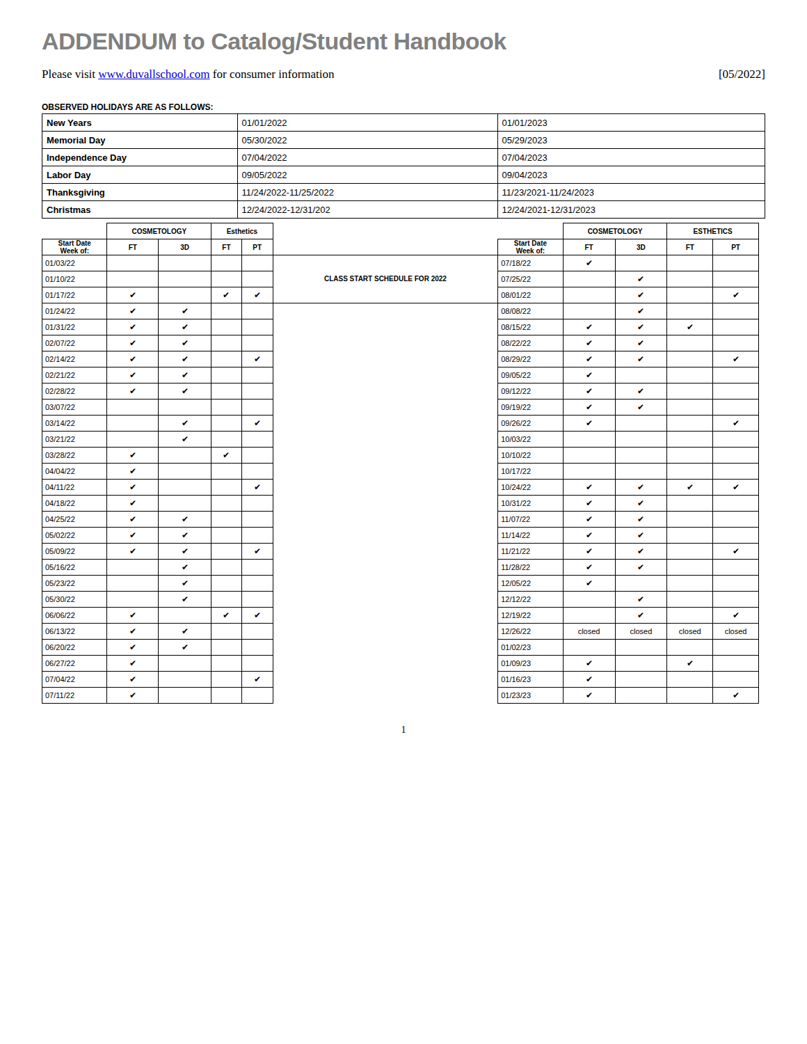ADDENDUM to Catalog/Student Handbook
[05/2022] Please visit www.duvallschool.com for consumer information
OBSERVED HOLIDAYS ARE AS FOLLOWS:
| New Years | 01/01/2022 | 01/01/2023 |
| Memorial Day | 05/30/2022 | 05/29/2023 |
| Independence Day | 07/04/2022 | 07/04/2023 |
| Labor Day | 09/05/2022 | 09/04/2023 |
| Thanksgiving | 11/24/2022-11/25/2022 | 11/23/2021-11/24/2023 |
| Christmas | 12/24/2022-12/31/202 | 12/24/2021-12/31/2023 |
| | COSMETOLOGY | Esthetics | | | COSMETOLOGY | ESTHETICS | |
| Start Date Week of: | FT | 3D | FT | PT | Start Date Week of: | FT | 3D | FT | PT | |
| 01/03/22 | | | | | CLASS START SCHEDULE FOR 2022 | 07/18/22 | ✔ | | | | |
| 01/10/22 | | | | | 07/25/22 | | ✔ | | | |
| 01/17/22 | ✔ | | ✔ | ✔ | 08/01/22 | | ✔ | | ✔ | |
| 01/24/22 | ✔ | ✔ | | | | 08/08/22 | | ✔ | | | |
| 01/31/22 | ✔ | ✔ | | | | 08/15/22 | ✔ | ✔ | ✔ | | |
| 02/07/22 | ✔ | ✔ | | | | 08/22/22 | ✔ | ✔ | | | |
| 02/14/22 | ✔ | ✔ | | ✔ | | 08/29/22 | ✔ | ✔ | | ✔ | |
| 02/21/22 | ✔ | ✔ | | | | 09/05/22 | ✔ | | | | |
| 02/28/22 | ✔ | ✔ | | | | 09/12/22 | ✔ | ✔ | | | |
| 03/07/22 | | | | | | 09/19/22 | ✔ | ✔ | | | |
| 03/14/22 | | ✔ | | ✔ | | 09/26/22 | ✔ | | | ✔ | |
| 03/21/22 | | ✔ | | | | 10/03/22 | | | | | |
| 03/28/22 | ✔ | | ✔ | | | 10/10/22 | | | | | |
| 04/04/22 | ✔ | | | | | 10/17/22 | | | | | |
| 04/11/22 | ✔ | | | ✔ | | 10/24/22 | ✔ | ✔ | ✔ | ✔ | |
| 04/18/22 | ✔ | | | | | 10/31/22 | ✔ | ✔ | | | |
| 04/25/22 | ✔ | ✔ | | | | 11/07/22 | ✔ | ✔ | | | |
| 05/02/22 | ✔ | ✔ | | | | 11/14/22 | ✔ | ✔ | | | |
| 05/09/22 | ✔ | ✔ | | ✔ | | 11/21/22 | ✔ | ✔ | | ✔ | |
| 05/16/22 | | ✔ | | | | 11/28/22 | ✔ | ✔ | | | |
| 05/23/22 | | ✔ | | | | 12/05/22 | ✔ | | | | |
| 05/30/22 | | ✔ | | | | 12/12/22 | | ✔ | | | |
| 06/06/22 | ✔ | | ✔ | ✔ | | 12/19/22 | | ✔ | | ✔ | |
| 06/13/22 | ✔ | ✔ | | | | 12/26/22 | closed | closed | closed | closed | |
| 06/20/22 | ✔ | ✔ | | | | 01/02/23 | | | | | |
| 06/27/22 | ✔ | | | | | 01/09/23 | ✔ | | ✔ | | |
| 07/04/22 | ✔ | | | ✔ | | 01/16/23 | ✔ | | | | |
| 07/11/22 | ✔ | | | | | 01/23/23 | ✔ | | | ✔ | |
1